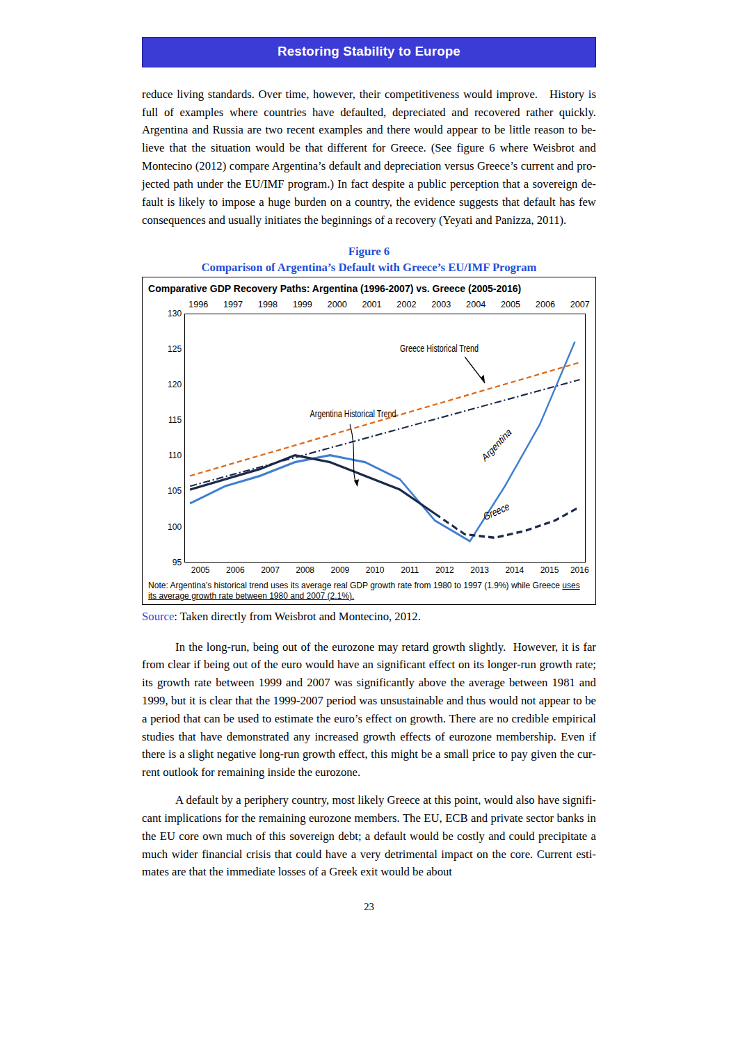Restoring Stability to Europe
reduce living standards. Over time, however, their competitiveness would improve. History is full of examples where countries have defaulted, depreciated and recovered rather quickly. Argentina and Russia are two recent examples and there would appear to be little reason to believe that the situation would be that different for Greece. (See figure 6 where Weisbrot and Montecino (2012) compare Argentina’s default and depreciation versus Greece’s current and projected path under the EU/IMF program.) In fact despite a public perception that a sovereign default is likely to impose a huge burden on a country, the evidence suggests that default has few consequences and usually initiates the beginnings of a recovery (Yeyati and Panizza, 2011).
Figure 6 Comparison of Argentina’s Default with Greece’s EU/IMF Program
Comparative GDP Recovery Paths: Argentina (1996-2007) vs. Greece (2005-2016)
199619971998199920002001200220032004200520062007
Index: peak GDP = 100
130 125 120 115 110 105 100 95
Greece Historical Trend Argentina Historical Trend Argentina Greece
2005 2006 2007 2008 2009 2010 2011 2012 2013 2014 2015 2016
Note: Argentina’s historical trend uses its average real GDP growth rate from 1980 to 1997 (1.9%) while Greece uses its average growth rate between 1980 and 2007 (2.1%).
Source: Taken directly from Weisbrot and Montecino, 2012.
In the long-run, being out of the eurozone may retard growth slightly. However, it is far from clear if being out of the euro would have an significant effect on its longer-run growth rate; its growth rate between 1999 and 2007 was significantly above the average between 1981 and 1999, but it is clear that the 1999-2007 period was unsustainable and thus would not appear to be a period that can be used to estimate the euro’s effect on growth. There are no credible empirical studies that have demonstrated any increased growth effects of eurozone membership. Even if there is a slight negative long-run growth effect, this might be a small price to pay given the current outlook for remaining inside the eurozone.
A default by a periphery country, most likely Greece at this point, would also have significant implications for the remaining eurozone members. The EU, ECB and private sector banks in the EU core own much of this sovereign debt; a default would be costly and could precipitate a much wider financial crisis that could have a very detrimental impact on the core. Current estimates are that the immediate losses of a Greek exit would be about
23